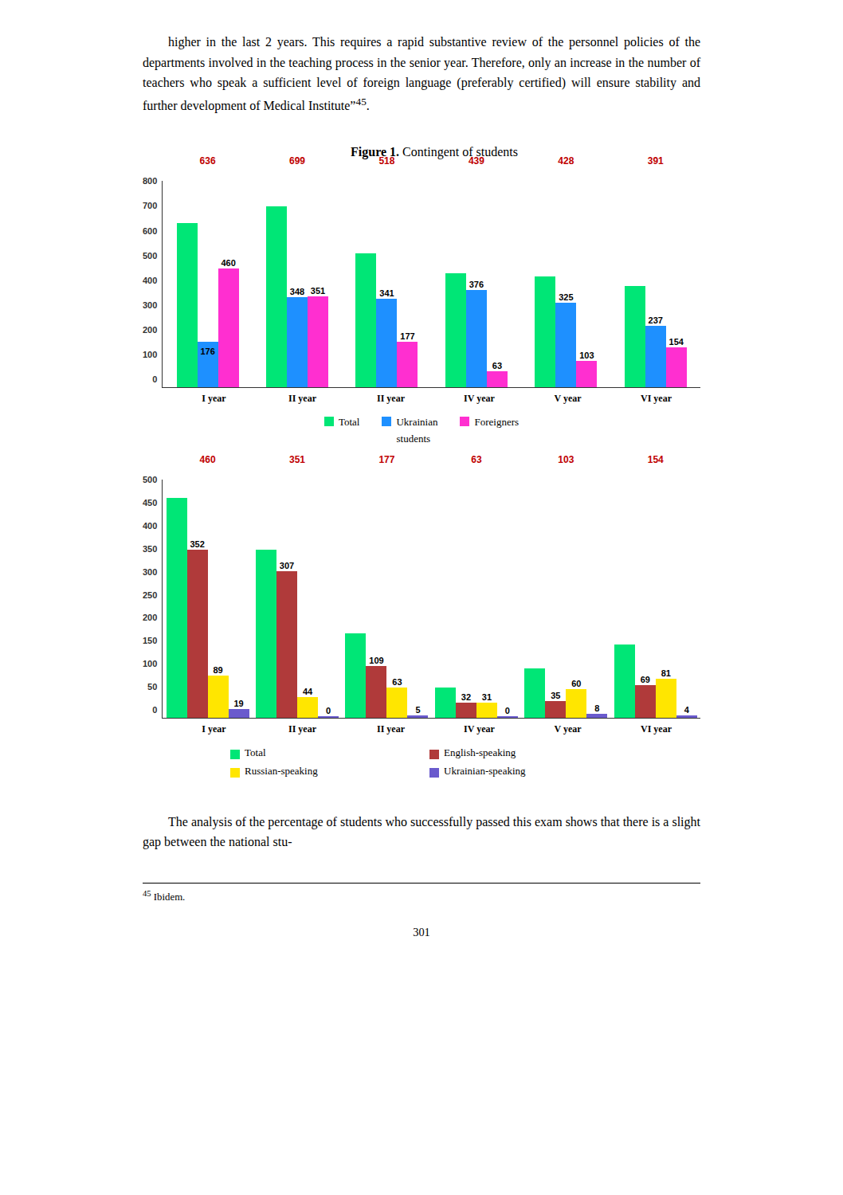higher in the last 2 years. This requires a rapid substantive review of the personnel policies of the departments involved in the teaching process in the senior year. Therefore, only an increase in the number of teachers who speak a sufficient level of foreign language (preferably certified) will ensure stability and further development of Medical Institute”45.
Figure 1. Contingent of students
800 700 600 500 400 300 200 100 0
636
176
460
699
348
351
518
341
177
439
376
63
428
325
103
391
237
154
I year II year II year IV year V year VI year
Total
Ukrainian
students
Foreigners
500 450 400 350 300 250 200 150 100 50 0
460
352
89
19
351
307
44
0
177
109
63
5
63
32
31
0
103
35
60
8
154
69
81
4
I year II year II year IV year V year VI year
Total
English-speaking
Russian-speaking
Ukrainian-speaking
The analysis of the percentage of students who successfully passed this exam shows that there is a slight gap between the national stu-
45 Ibidem.
301